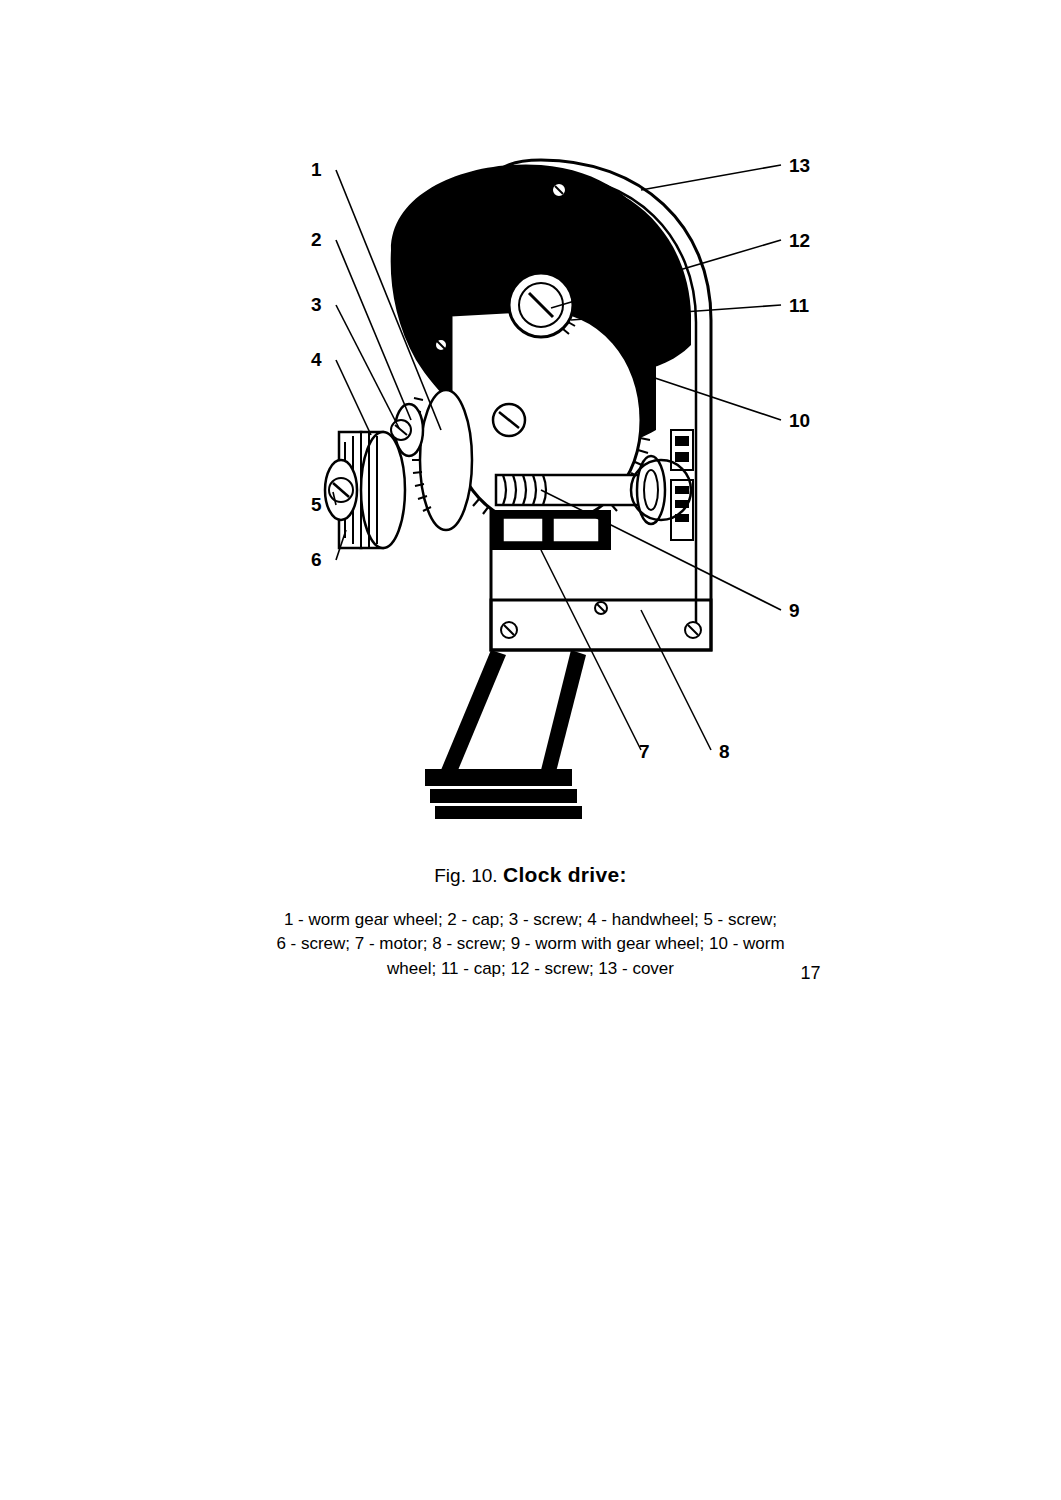1 2 3 4 5 6 7 8 9 10 11 12 13
Fig. 10. Clock drive:
1 - worm gear wheel; 2 - cap; 3 - screw; 4 - handwheel; 5 - screw;
6 - screw; 7 - motor; 8 - screw; 9 - worm with gear wheel; 10 - worm
wheel; 11 - cap; 12 - screw; 13 - cover
17